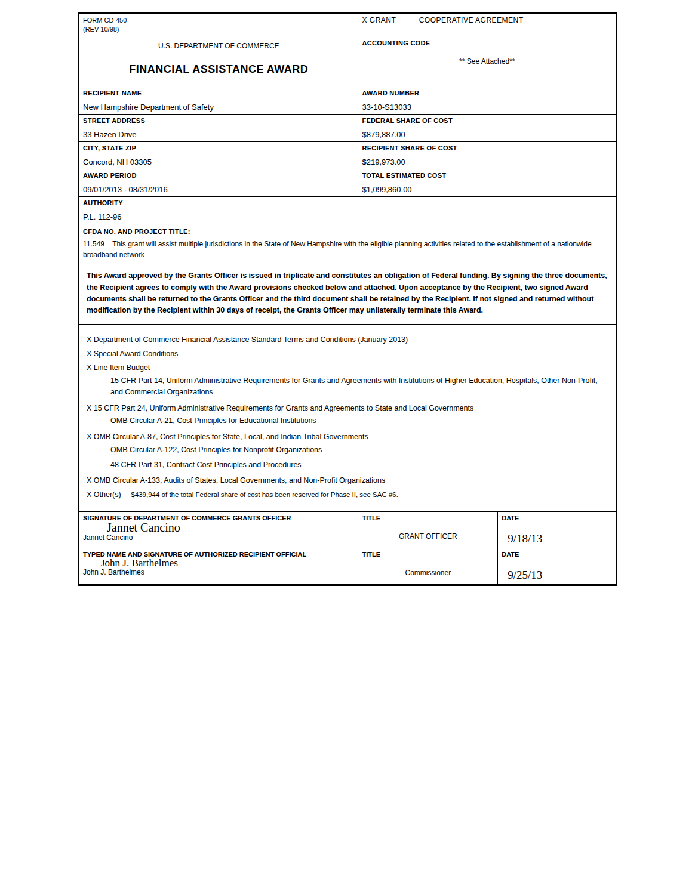| FORM CD-450 (REV 10/98) | X GRANT COOPERATIVE AGREEMENT |
| U.S. DEPARTMENT OF COMMERCE | ACCOUNTING CODE |
| FINANCIAL ASSISTANCE AWARD | ** See Attached** |
| RECIPIENT NAME | AWARD NUMBER |
| New Hampshire Department of Safety | 33-10-S13033 |
| STREET ADDRESS | FEDERAL SHARE OF COST |
| 33 Hazen Drive | $879,887.00 |
| CITY, STATE ZIP | RECIPIENT SHARE OF COST |
| Concord, NH 03305 | $219,973.00 |
| AWARD PERIOD | TOTAL ESTIMATED COST |
| 09/01/2013 - 08/31/2016 | $1,099,860.00 |
| AUTHORITY |
| P.L. 112-96 |
| CFDA NO. AND PROJECT TITLE: 11.549 This grant will assist multiple jurisdictions in the State of New Hampshire with the eligible planning activities related to the establishment of a nationwide broadband network |
| This Award approved by the Grants Officer is issued in triplicate and constitutes an obligation of Federal funding. By signing the three documents, the Recipient agrees to comply with the Award provisions checked below and attached. Upon acceptance by the Recipient, two signed Award documents shall be returned to the Grants Officer and the third document shall be retained by the Recipient. If not signed and returned without modification by the Recipient within 30 days of receipt, the Grants Officer may unilaterally terminate this Award. |
| X Department of Commerce Financial Assistance Standard Terms and Conditions (January 2013) X Special Award Conditions X Line Item Budget 15 CFR Part 14, Uniform Administrative Requirements for Grants and Agreements with Institutions of Higher Education, Hospitals, Other Non-Profit, and Commercial Organizations X 15 CFR Part 24, Uniform Administrative Requirements for Grants and Agreements to State and Local Governments OMB Circular A-21, Cost Principles for Educational Institutions X OMB Circular A-87, Cost Principles for State, Local, and Indian Tribal Governments OMB Circular A-122, Cost Principles for Nonprofit Organizations 48 CFR Part 31, Contract Cost Principles and Procedures X OMB Circular A-133, Audits of States, Local Governments, and Non-Profit Organizations X Other(s) $439,944 of the total Federal share of cost has been reserved for Phase II, see SAC #6. |
| SIGNATURE OF DEPARTMENT OF COMMERCE GRANTS OFFICER Jannet Cancino Jannet Cancino | TITLE GRANT OFFICER | DATE 9/18/13 |
| TYPED NAME AND SIGNATURE OF AUTHORIZED RECIPIENT OFFICIAL John J. Barthelmes John J. Barthelmes | TITLE Commissioner | DATE 9/25/13 |